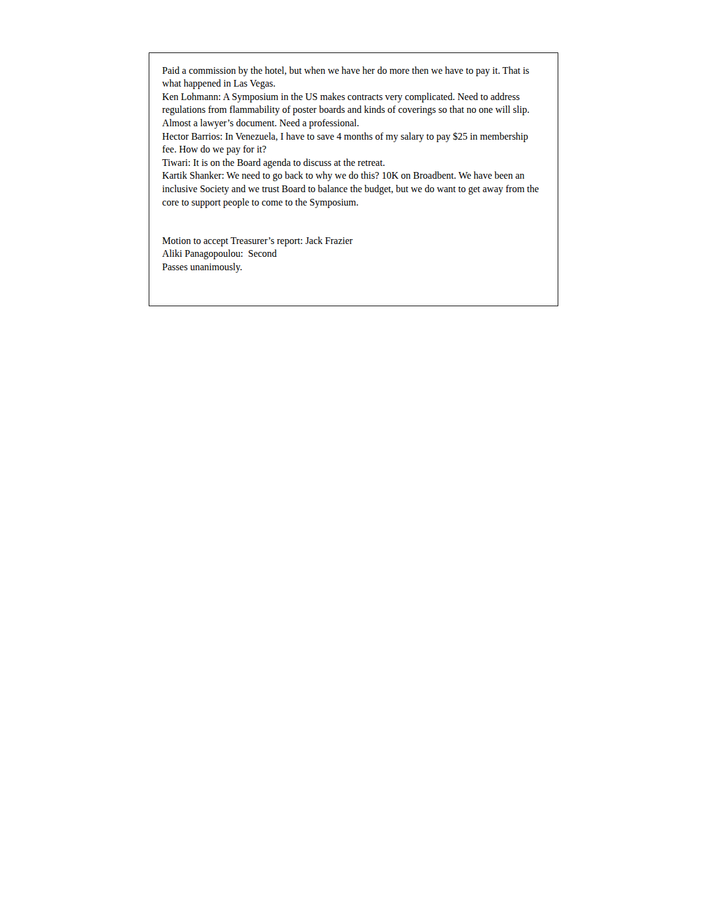Paid a commission by the hotel, but when we have her do more then we have to pay it. That is what happened in Las Vegas.
Ken Lohmann: A Symposium in the US makes contracts very complicated. Need to address regulations from flammability of poster boards and kinds of coverings so that no one will slip. Almost a lawyer’s document. Need a professional.
Hector Barrios: In Venezuela, I have to save 4 months of my salary to pay $25 in membership fee. How do we pay for it?
Tiwari: It is on the Board agenda to discuss at the retreat.
Kartik Shanker: We need to go back to why we do this? 10K on Broadbent. We have been an inclusive Society and we trust Board to balance the budget, but we do want to get away from the core to support people to come to the Symposium.
Motion to accept Treasurer’s report: Jack Frazier
Aliki Panagopoulou: Second
Passes unanimously.